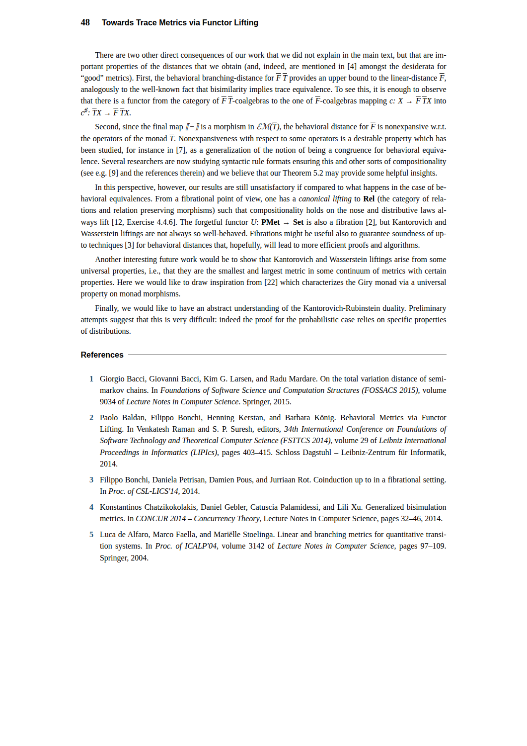48 Towards Trace Metrics via Functor Lifting
There are two other direct consequences of our work that we did not explain in the main text, but that are important properties of the distances that we obtain (and, indeed, are mentioned in [4] amongst the desiderata for “good” metrics). First, the behavioral branching-distance for F T provides an upper bound to the linear-distance F, analogously to the well-known fact that bisimilarity implies trace equivalence. To see this, it is enough to observe that there is a functor from the category of F T-coalgebras to the one of F-coalgebras mapping c: X → F TX into c♯: TX → F TX.
Second, since the final map ⟦−⟧ is a morphism in ℰℳ(T), the behavioral distance for F is nonexpansive w.r.t. the operators of the monad T. Nonexpansiveness with respect to some operators is a desirable property which has been studied, for instance in [7], as a generalization of the notion of being a congruence for behavioral equivalence. Several researchers are now studying syntactic rule formats ensuring this and other sorts of compositionality (see e.g. [9] and the references therein) and we believe that our Theorem 5.2 may provide some helpful insights.
In this perspective, however, our results are still unsatisfactory if compared to what happens in the case of behavioral equivalences. From a fibrational point of view, one has a canonical lifting to Rel (the category of relations and relation preserving morphisms) such that compositionality holds on the nose and distributive laws always lift [12, Exercise 4.4.6]. The forgetful functor U: PMet → Set is also a fibration [2], but Kantorovich and Wasserstein liftings are not always so well-behaved. Fibrations might be useful also to guarantee soundness of up-to techniques [3] for behavioral distances that, hopefully, will lead to more efficient proofs and algorithms.
Another interesting future work would be to show that Kantorovich and Wasserstein liftings arise from some universal properties, i.e., that they are the smallest and largest metric in some continuum of metrics with certain properties. Here we would like to draw inspiration from [22] which characterizes the Giry monad via a universal property on monad morphisms.
Finally, we would like to have an abstract understanding of the Kantorovich-Rubinstein duality. Preliminary attempts suggest that this is very difficult: indeed the proof for the probabilistic case relies on specific properties of distributions.
References
Giorgio Bacci, Giovanni Bacci, Kim G. Larsen, and Radu Mardare. On the total variation distance of semi-markov chains. In Foundations of Software Science and Computation Structures (FOSSACS 2015), volume 9034 of Lecture Notes in Computer Science. Springer, 2015.
Paolo Baldan, Filippo Bonchi, Henning Kerstan, and Barbara König. Behavioral Metrics via Functor Lifting. In Venkatesh Raman and S. P. Suresh, editors, 34th International Conference on Foundations of Software Technology and Theoretical Computer Science (FSTTCS 2014), volume 29 of Leibniz International Proceedings in Informatics (LIPIcs), pages 403–415. Schloss Dagstuhl – Leibniz-Zentrum für Informatik, 2014.
Filippo Bonchi, Daniela Petrisan, Damien Pous, and Jurriaan Rot. Coinduction up to in a fibrational setting. In Proc. of CSL-LICS'14, 2014.
Konstantinos Chatzikokolakis, Daniel Gebler, Catuscia Palamidessi, and Lili Xu. Generalized bisimulation metrics. In CONCUR 2014 – Concurrency Theory, Lecture Notes in Computer Science, pages 32–46, 2014.
Luca de Alfaro, Marco Faella, and Mariëlle Stoelinga. Linear and branching metrics for quantitative transition systems. In Proc. of ICALP'04, volume 3142 of Lecture Notes in Computer Science, pages 97–109. Springer, 2004.